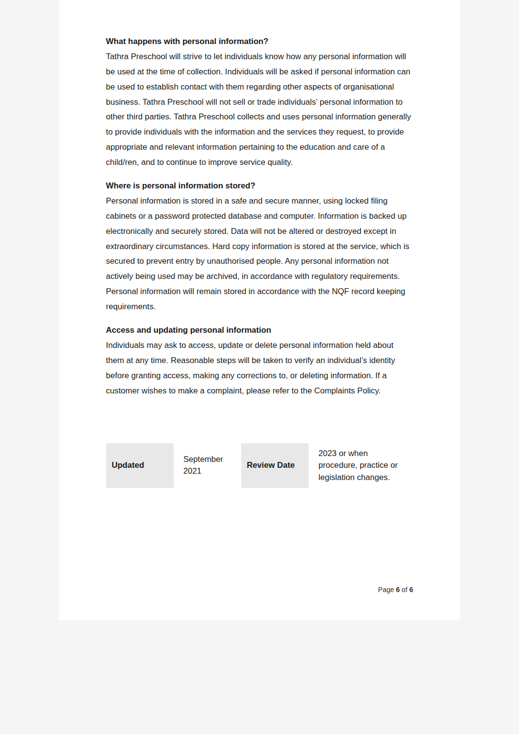What happens with personal information?
Tathra Preschool will strive to let individuals know how any personal information will be used at the time of collection. Individuals will be asked if personal information can be used to establish contact with them regarding other aspects of organisational business. Tathra Preschool will not sell or trade individuals’ personal information to other third parties. Tathra Preschool collects and uses personal information generally to provide individuals with the information and the services they request, to provide appropriate and relevant information pertaining to the education and care of a child/ren, and to continue to improve service quality.
Where is personal information stored?
Personal information is stored in a safe and secure manner, using locked filing cabinets or a password protected database and computer. Information is backed up electronically and securely stored. Data will not be altered or destroyed except in extraordinary circumstances. Hard copy information is stored at the service, which is secured to prevent entry by unauthorised people. Any personal information not actively being used may be archived, in accordance with regulatory requirements. Personal information will remain stored in accordance with the NQF record keeping requirements.
Access and updating personal information
Individuals may ask to access, update or delete personal information held about them at any time. Reasonable steps will be taken to verify an individual’s identity before granting access, making any corrections to, or deleting information. If a customer wishes to make a complaint, please refer to the Complaints Policy.
| Updated | September 2021 | Review Date | 2023 or when procedure, practice or legislation changes. |
Page 6 of 6